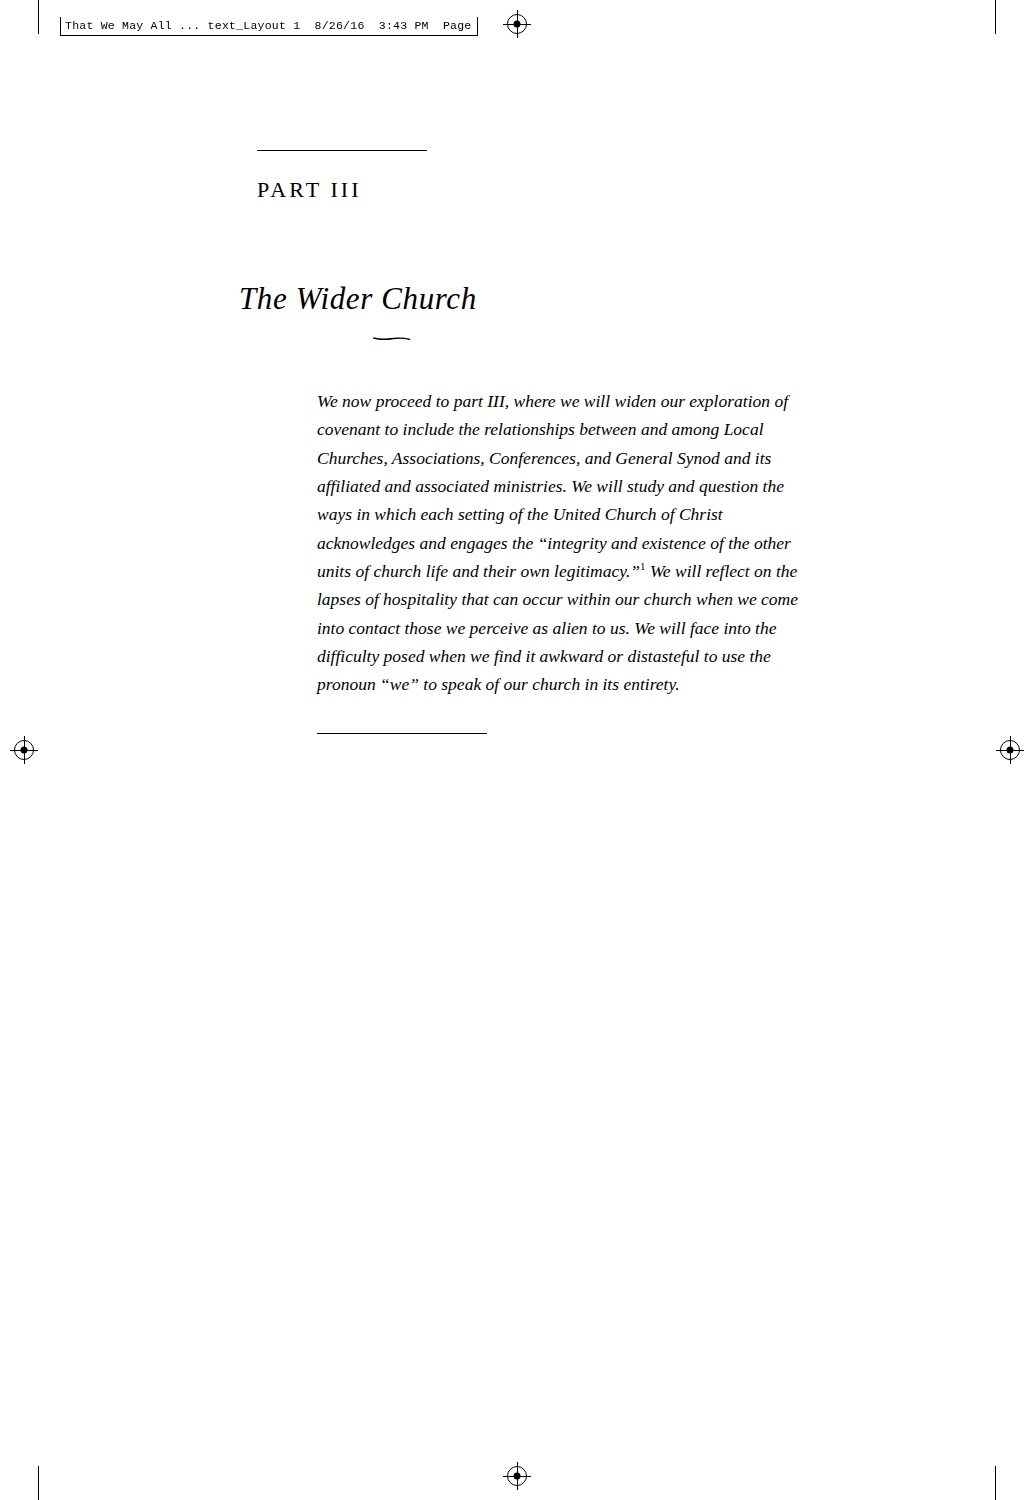That We May All ... text_Layout 1 8/26/16 3:43 PM Page
Part III
The Wider Church
∽
We now proceed to part III, where we will widen our exploration of covenant to include the relationships between and among Local Churches, Associations, Conferences, and General Synod and its affiliated and associated ministries. We will study and question the ways in which each setting of the United Church of Christ acknowledges and engages the “integrity and existence of the other units of church life and their own legitimacy.”1 We will reflect on the lapses of hospitality that can occur within our church when we come into contact those we perceive as alien to us. We will face into the difficulty posed when we find it awkward or distasteful to use the pronoun “we” to speak of our church in its entirety.